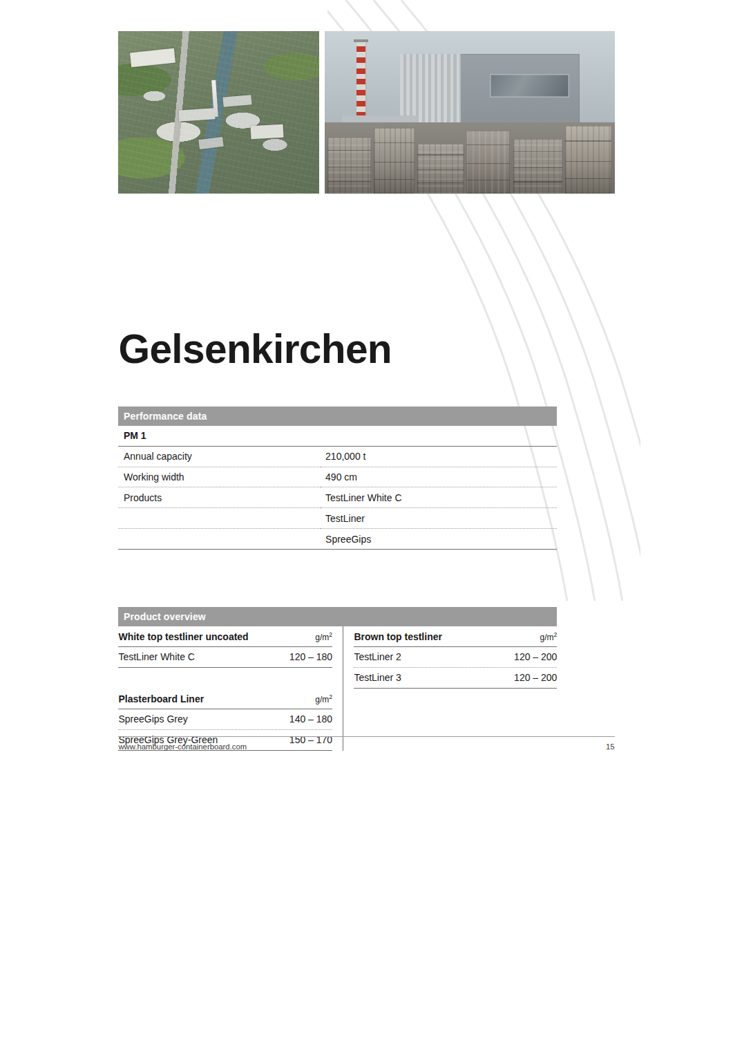Gelsenkirchen
Performance data
| PM 1 |
| Annual capacity | 210,000 t |
| Working width | 490 cm |
| Products | TestLiner White C |
| | TestLiner |
| | SpreeGips |
Product overview
White top testliner uncoated g/m2
TestLiner White C 120 – 180
Plasterboard Liner g/m2
SpreeGips Grey 140 – 180
SpreeGips Grey-Green 150 – 170
Brown top testliner g/m2
TestLiner 2 120 – 200
TestLiner 3 120 – 200
www.hamburger-containerboard.com 15